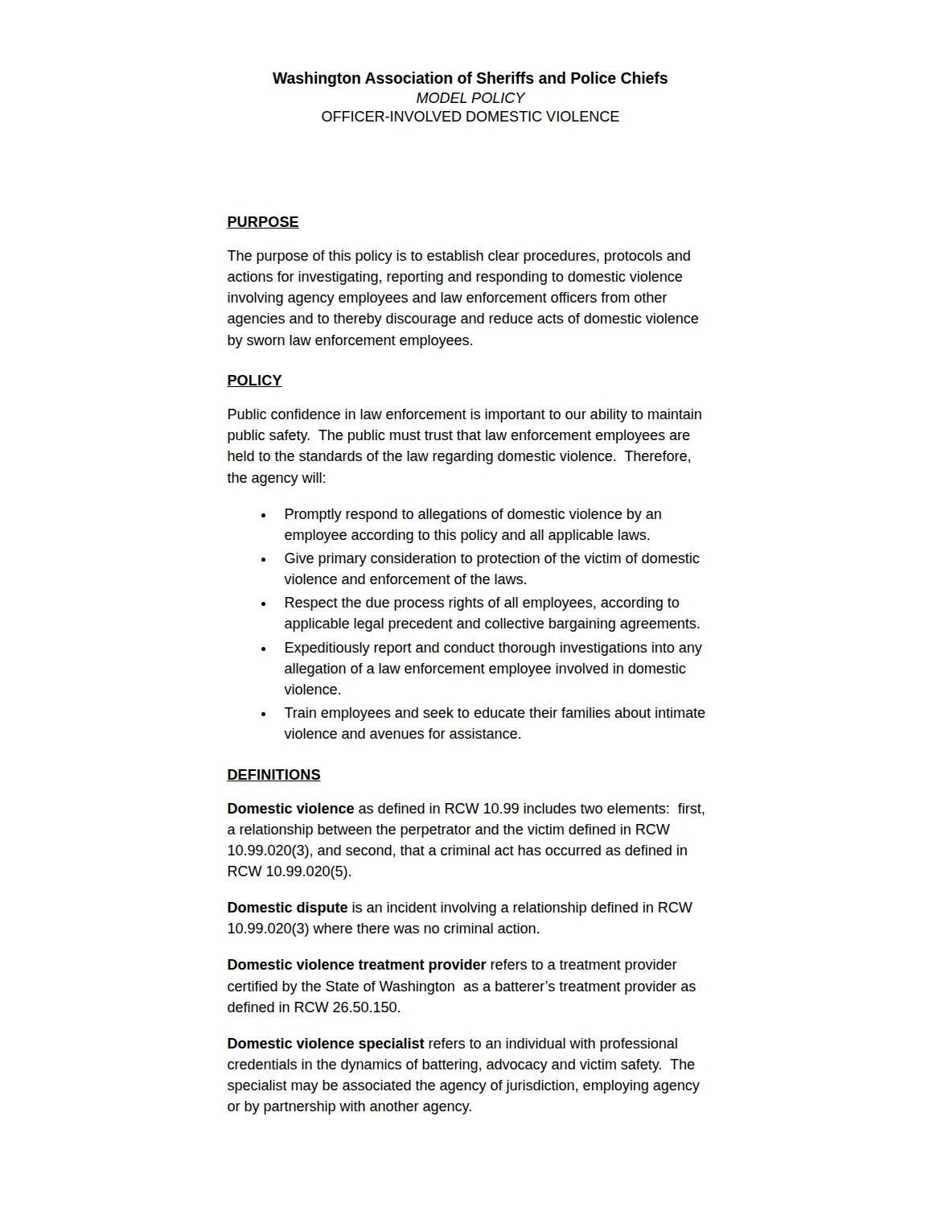Washington Association of Sheriffs and Police Chiefs
MODEL POLICY
OFFICER-INVOLVED DOMESTIC VIOLENCE
PURPOSE
The purpose of this policy is to establish clear procedures, protocols and actions for investigating, reporting and responding to domestic violence involving agency employees and law enforcement officers from other agencies and to thereby discourage and reduce acts of domestic violence by sworn law enforcement employees.
POLICY
Public confidence in law enforcement is important to our ability to maintain public safety. The public must trust that law enforcement employees are held to the standards of the law regarding domestic violence. Therefore, the agency will:
Promptly respond to allegations of domestic violence by an employee according to this policy and all applicable laws.
Give primary consideration to protection of the victim of domestic violence and enforcement of the laws.
Respect the due process rights of all employees, according to applicable legal precedent and collective bargaining agreements.
Expeditiously report and conduct thorough investigations into any allegation of a law enforcement employee involved in domestic violence.
Train employees and seek to educate their families about intimate violence and avenues for assistance.
DEFINITIONS
Domestic violence as defined in RCW 10.99 includes two elements: first, a relationship between the perpetrator and the victim defined in RCW 10.99.020(3), and second, that a criminal act has occurred as defined in RCW 10.99.020(5).
Domestic dispute is an incident involving a relationship defined in RCW 10.99.020(3) where there was no criminal action.
Domestic violence treatment provider refers to a treatment provider certified by the State of Washington as a batterer’s treatment provider as defined in RCW 26.50.150.
Domestic violence specialist refers to an individual with professional credentials in the dynamics of battering, advocacy and victim safety. The specialist may be associated the agency of jurisdiction, employing agency or by partnership with another agency.